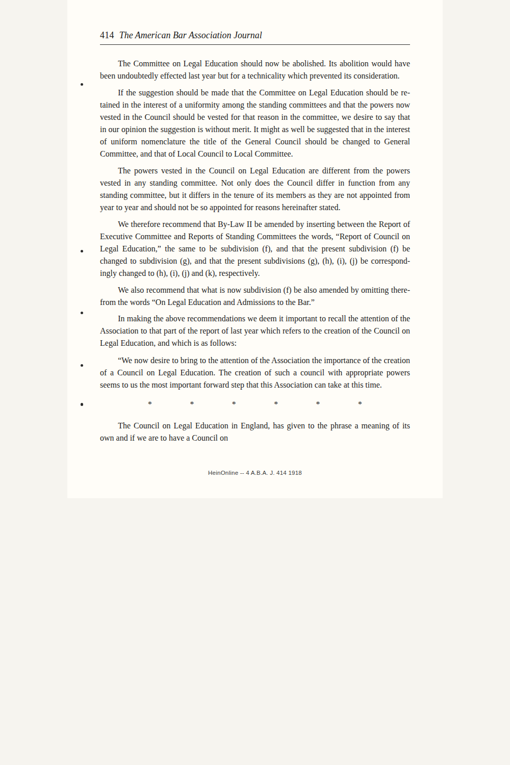414 The American Bar Association Journal
The Committee on Legal Education should now be abolished. Its abolition would have been undoubtedly effected last year but for a technicality which prevented its consideration.
If the suggestion should be made that the Committee on Legal Education should be retained in the interest of a uniformity among the standing committees and that the powers now vested in the Council should be vested for that reason in the committee, we desire to say that in our opinion the suggestion is without merit. It might as well be suggested that in the interest of uniform nomenclature the title of the General Council should be changed to General Committee, and that of Local Council to Local Committee.
The powers vested in the Council on Legal Education are different from the powers vested in any standing committee. Not only does the Council differ in function from any standing committee, but it differs in the tenure of its members as they are not appointed from year to year and should not be so appointed for reasons hereinafter stated.
We therefore recommend that By-Law II be amended by inserting between the Report of Executive Committee and Reports of Standing Committees the words, “Report of Council on Legal Education,” the same to be subdivision (f), and that the present subdivision (f) be changed to subdivision (g), and that the present subdivisions (g), (h), (i), (j) be correspondingly changed to (h), (i), (j) and (k), respectively.
We also recommend that what is now subdivision (f) be also amended by omitting therefrom the words “On Legal Education and Admissions to the Bar.”
In making the above recommendations we deem it important to recall the attention of the Association to that part of the report of last year which refers to the creation of the Council on Legal Education, and which is as follows:
“We now desire to bring to the attention of the Association the importance of the creation of a Council on Legal Education. The creation of such a council with appropriate powers seems to us the most important forward step that this Association can take at this time.
* * * * * *
The Council on Legal Education in England, has given to the phrase a meaning of its own and if we are to have a Council on
HeinOnline -- 4 A.B.A. J. 414 1918